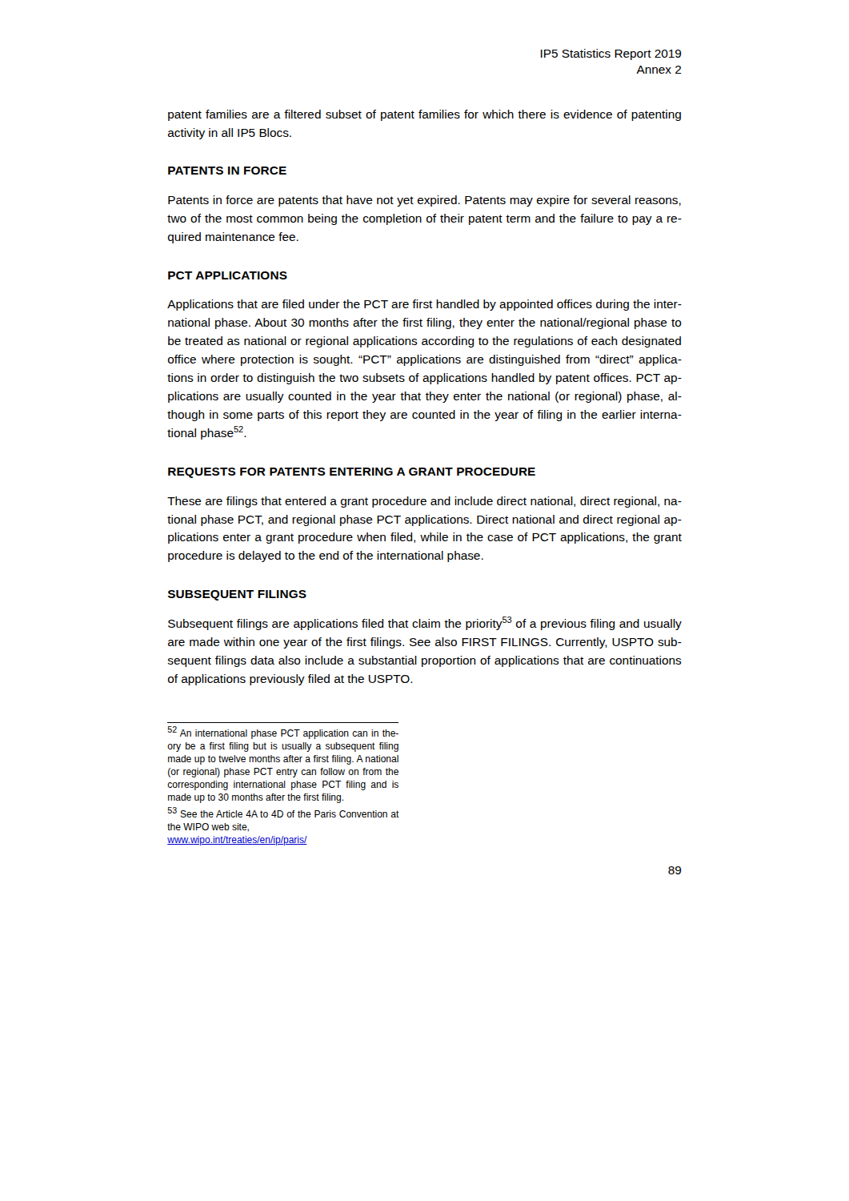IP5 Statistics Report 2019
Annex 2
patent families are a filtered subset of patent families for which there is evidence of patenting activity in all IP5 Blocs.
Patents in force
Patents in force are patents that have not yet expired. Patents may expire for several reasons, two of the most common being the completion of their patent term and the failure to pay a required maintenance fee.
PCT applications
Applications that are filed under the PCT are first handled by appointed offices during the international phase. About 30 months after the first filing, they enter the national/regional phase to be treated as national or regional applications according to the regulations of each designated office where protection is sought. “PCT” applications are distinguished from “direct” applications in order to distinguish the two subsets of applications handled by patent offices. PCT applications are usually counted in the year that they enter the national (or regional) phase, although in some parts of this report they are counted in the year of filing in the earlier international phase52.
Requests for patents entering a grant procedure
These are filings that entered a grant procedure and include direct national, direct regional, national phase PCT, and regional phase PCT applications. Direct national and direct regional applications enter a grant procedure when filed, while in the case of PCT applications, the grant procedure is delayed to the end of the international phase.
Subsequent filings
Subsequent filings are applications filed that claim the priority53 of a previous filing and usually are made within one year of the first filings. See also FIRST FILINGS. Currently, USPTO subsequent filings data also include a substantial proportion of applications that are continuations of applications previously filed at the USPTO.
52 An international phase PCT application can in theory be a first filing but is usually a subsequent filing made up to twelve months after a first filing. A national (or regional) phase PCT entry can follow on from the corresponding international phase PCT filing and is made up to 30 months after the first filing.
53 See the Article 4A to 4D of the Paris Convention at the WIPO web site,
www.wipo.int/treaties/en/ip/paris/
89